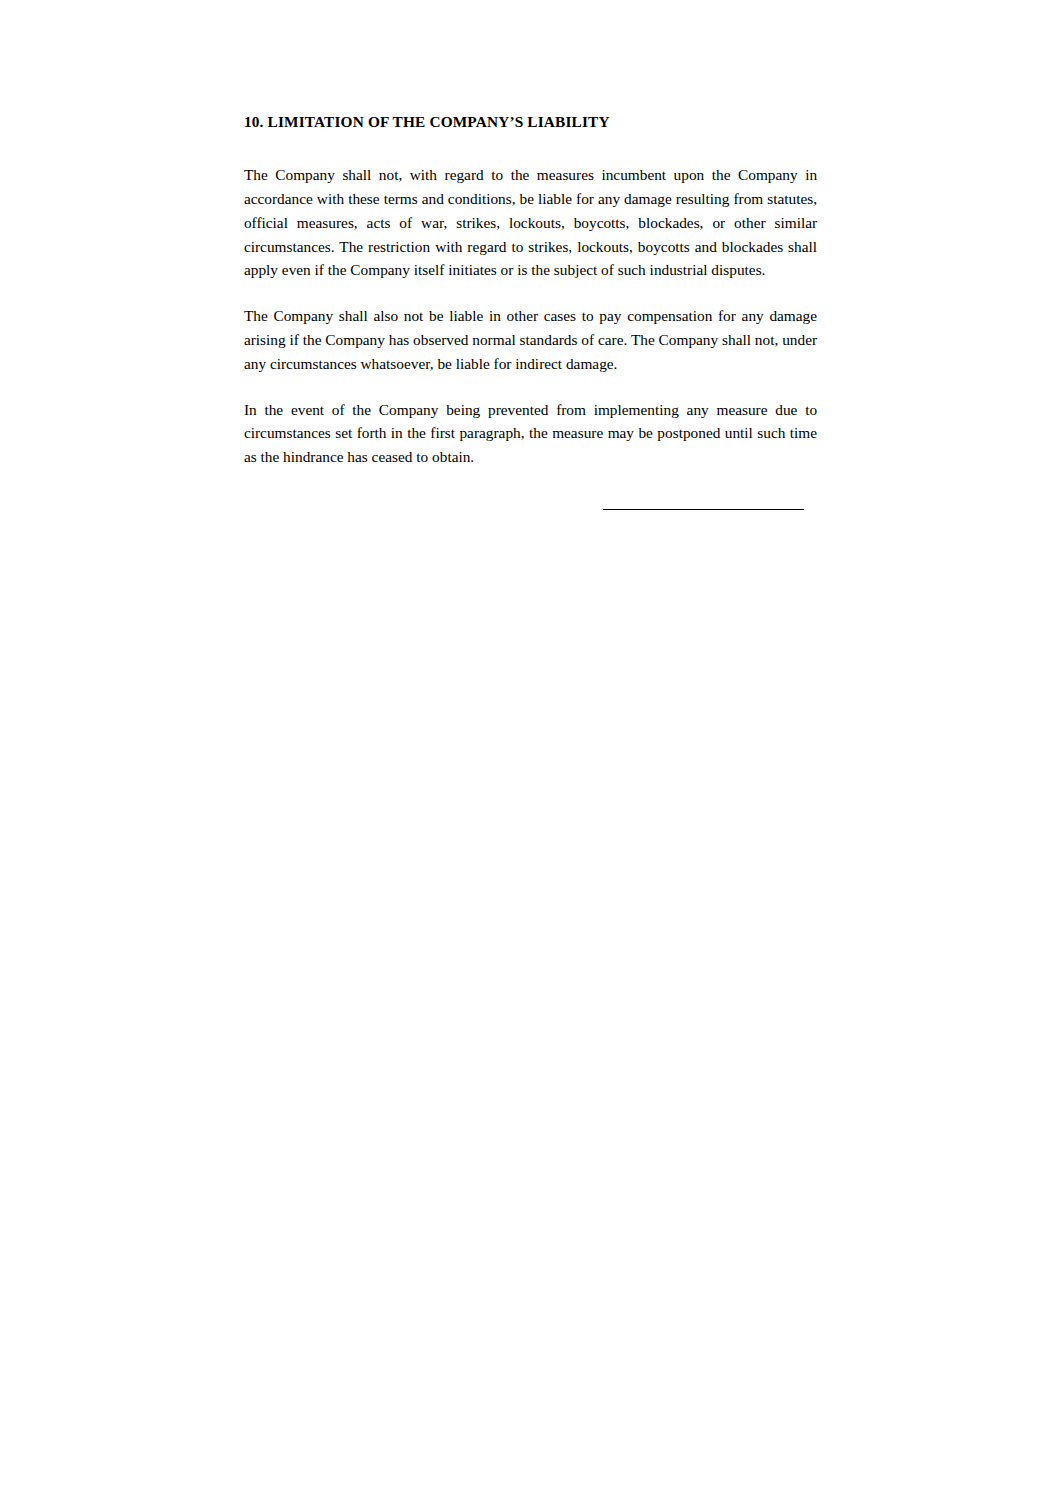10. LIMITATION OF THE COMPANY’S LIABILITY
The Company shall not, with regard to the measures incumbent upon the Company in accordance with these terms and conditions, be liable for any damage resulting from statutes, official measures, acts of war, strikes, lockouts, boycotts, blockades, or other similar circumstances. The restriction with regard to strikes, lockouts, boycotts and blockades shall apply even if the Company itself initiates or is the subject of such industrial disputes.
The Company shall also not be liable in other cases to pay compensation for any damage arising if the Company has observed normal standards of care. The Company shall not, under any circumstances whatsoever, be liable for indirect damage.
In the event of the Company being prevented from implementing any measure due to circumstances set forth in the first paragraph, the measure may be postponed until such time as the hindrance has ceased to obtain.